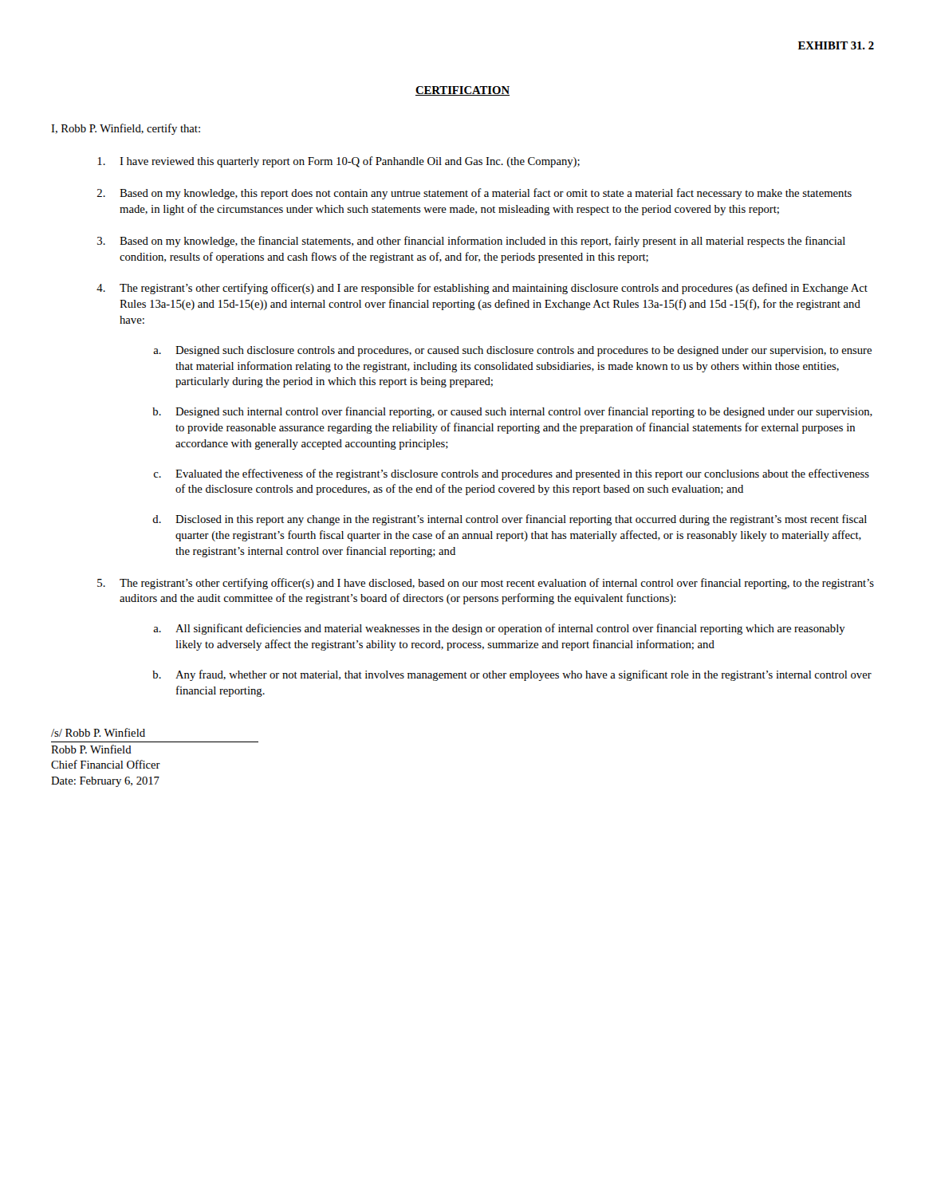EXHIBIT 31. 2
CERTIFICATION
I, Robb P. Winfield, certify that:
I have reviewed this quarterly report on Form 10-Q of Panhandle Oil and Gas Inc. (the Company);
Based on my knowledge, this report does not contain any untrue statement of a material fact or omit to state a material fact necessary to make the statements made, in light of the circumstances under which such statements were made, not misleading with respect to the period covered by this report;
Based on my knowledge, the financial statements, and other financial information included in this report, fairly present in all material respects the financial condition, results of operations and cash flows of the registrant as of, and for, the periods presented in this report;
The registrant’s other certifying officer(s) and I are responsible for establishing and maintaining disclosure controls and procedures (as defined in Exchange Act Rules 13a-15(e) and 15d-15(e)) and internal control over financial reporting (as defined in Exchange Act Rules 13a-15(f) and 15d -15(f), for the registrant and have:
Designed such disclosure controls and procedures, or caused such disclosure controls and procedures to be designed under our supervision, to ensure that material information relating to the registrant, including its consolidated subsidiaries, is made known to us by others within those entities, particularly during the period in which this report is being prepared;
Designed such internal control over financial reporting, or caused such internal control over financial reporting to be designed under our supervision, to provide reasonable assurance regarding the reliability of financial reporting and the preparation of financial statements for external purposes in accordance with generally accepted accounting principles;
Evaluated the effectiveness of the registrant’s disclosure controls and procedures and presented in this report our conclusions about the effectiveness of the disclosure controls and procedures, as of the end of the period covered by this report based on such evaluation; and
Disclosed in this report any change in the registrant’s internal control over financial reporting that occurred during the registrant’s most recent fiscal quarter (the registrant’s fourth fiscal quarter in the case of an annual report) that has materially affected, or is reasonably likely to materially affect, the registrant’s internal control over financial reporting; and
The registrant’s other certifying officer(s) and I have disclosed, based on our most recent evaluation of internal control over financial reporting, to the registrant’s auditors and the audit committee of the registrant’s board of directors (or persons performing the equivalent functions):
All significant deficiencies and material weaknesses in the design or operation of internal control over financial reporting which are reasonably likely to adversely affect the registrant’s ability to record, process, summarize and report financial information; and
Any fraud, whether or not material, that involves management or other employees who have a significant role in the registrant’s internal control over financial reporting.
/s/ Robb P. Winfield
Robb P. Winfield
Chief Financial Officer
Date: February 6, 2017